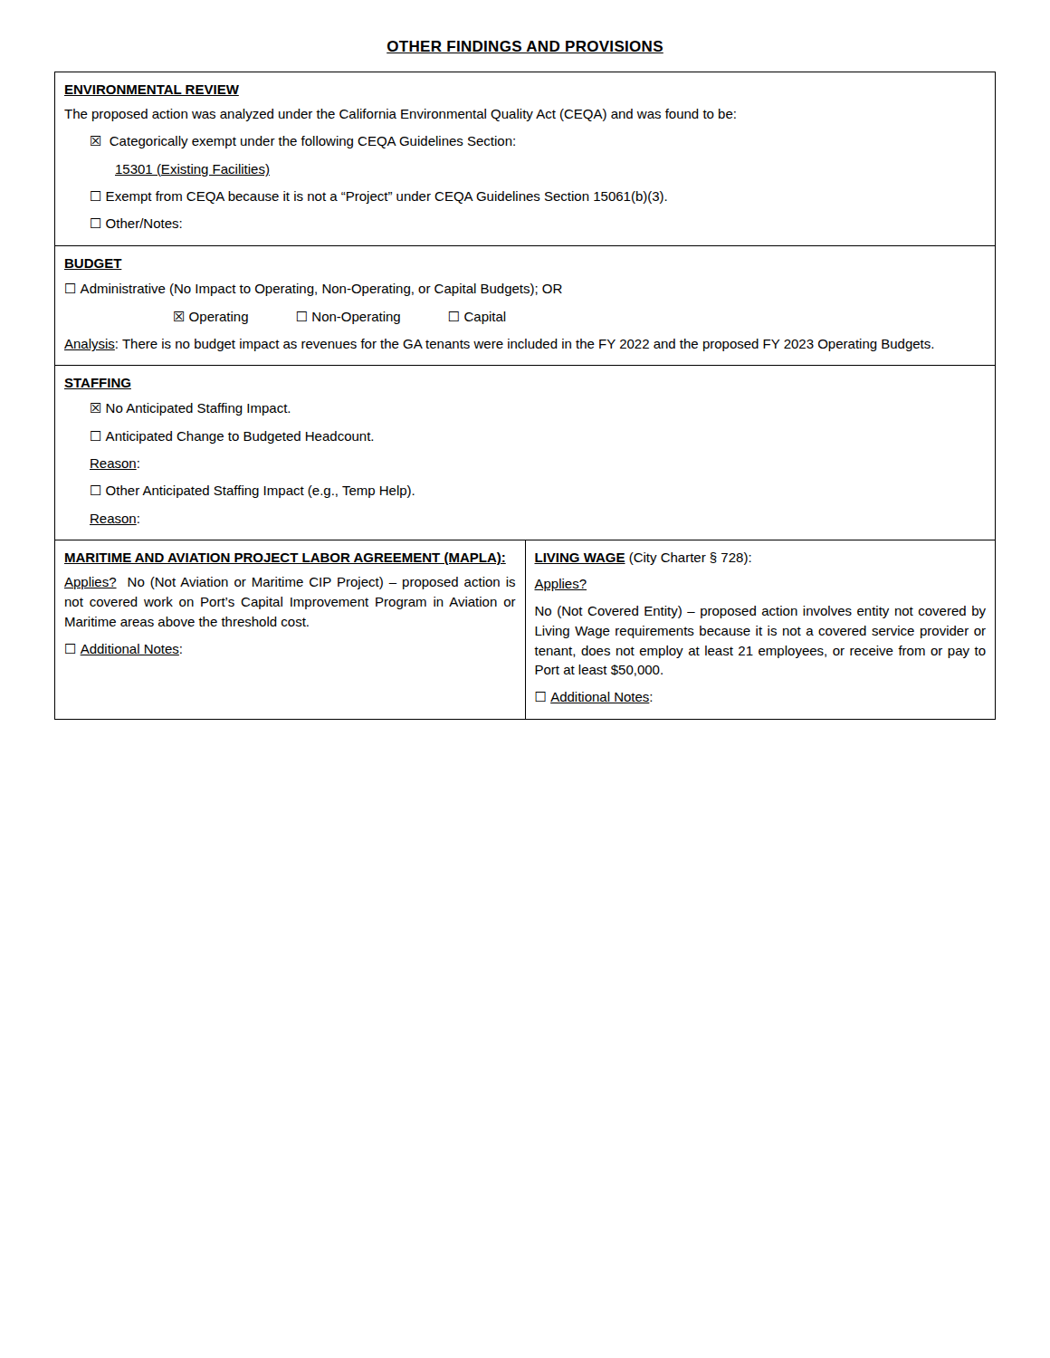OTHER FINDINGS AND PROVISIONS
| ENVIRONMENTAL REVIEW The proposed action was analyzed under the California Environmental Quality Act (CEQA) and was found to be: ☒ Categorically exempt under the following CEQA Guidelines Section: 15301 (Existing Facilities) ☐ Exempt from CEQA because it is not a “Project” under CEQA Guidelines Section 15061(b)(3). ☐ Other/Notes: |
| BUDGET ☐ Administrative (No Impact to Operating, Non-Operating, or Capital Budgets); OR ☒ Operating ☐ Non-Operating ☐ Capital Analysis : There is no budget impact as revenues for the GA tenants were included in the FY 2022 and the proposed FY 2023 Operating Budgets. |
| STAFFING ☒ No Anticipated Staffing Impact. ☐ Anticipated Change to Budgeted Headcount. Reason : ☐ Other Anticipated Staffing Impact (e.g., Temp Help). Reason : |
| MARITIME AND AVIATION PROJECT LABOR AGREEMENT (MAPLA): Applies? No (Not Aviation or Maritime CIP Project) – proposed action is not covered work on Port’s Capital Improvement Program in Aviation or Maritime areas above the threshold cost. ☐ Additional Notes : | LIVING WAGE (City Charter § 728): Applies? No (Not Covered Entity) – proposed action involves entity not covered by Living Wage requirements because it is not a covered service provider or tenant, does not employ at least 21 employees, or receive from or pay to Port at least $50,000. ☐ Additional Notes : |